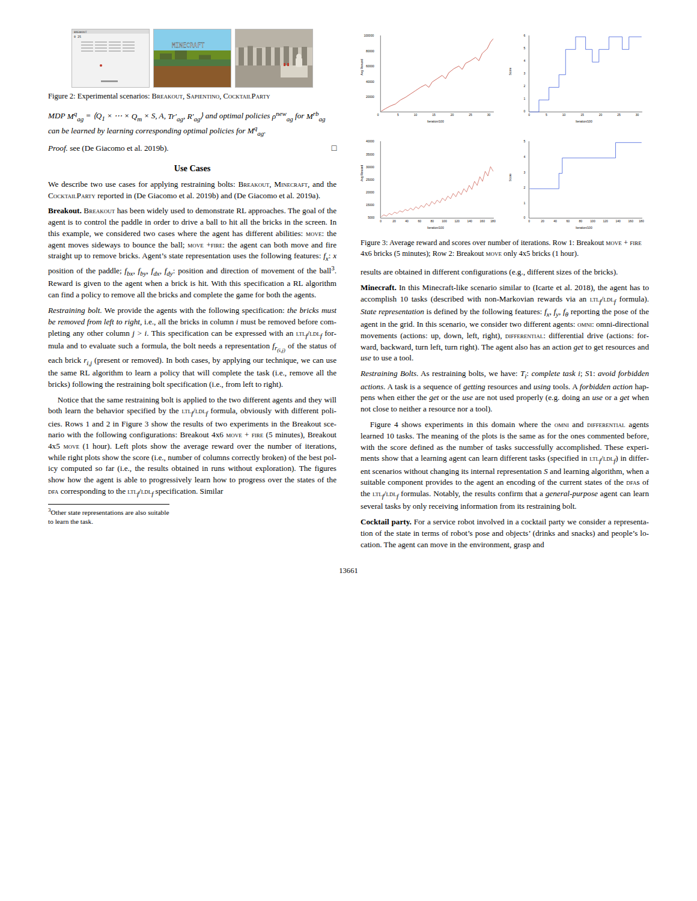Figure 2: Experimental scenarios: Breakout, Sapientino, CocktailParty
MDP Mqag = ⟨Q1 × ⋯ × Qm × S, A, Tr′ag, R′ag⟩ and optimal policies ρnewag for Mrbag can be learned by learning corresponding optimal policies for Mqag.
Proof. see (De Giacomo et al. 2019b).
□
Use Cases
We describe two use cases for applying restraining bolts: Breakout, Minecraft, and the CocktailParty reported in (De Giacomo et al. 2019b) and (De Giacomo et al. 2019a).
Breakout. Breakout has been widely used to demonstrate RL approaches. The goal of the agent is to control the paddle in order to drive a ball to hit all the bricks in the screen. In this example, we considered two cases where the agent has different abilities: move: the agent moves sideways to bounce the ball; move +fire: the agent can both move and fire straight up to remove bricks. Agent’s state representation uses the following features: fx: x position of the paddle; fbx, fby, fdx, fdy: position and direction of movement of the ball3. Reward is given to the agent when a brick is hit. With this specification a RL algorithm can find a policy to remove all the bricks and complete the game for both the agents.
Restraining bolt. We provide the agents with the following specification: the bricks must be removed from left to right, i.e., all the bricks in column i must be removed before completing any other column j > i. This specification can be expressed with an ltlf/ldlf formula and to evaluate such a formula, the bolt needs a representation fr(i,j) of the status of each brick ri,j (present or removed). In both cases, by applying our technique, we can use the same RL algorithm to learn a policy that will complete the task (i.e., remove all the bricks) following the restraining bolt specification (i.e., from left to right).
Notice that the same restraining bolt is applied to the two different agents and they will both learn the behavior specified by the ltlf/ldlf formula, obviously with different policies. Rows 1 and 2 in Figure 3 show the results of two experiments in the Breakout scenario with the following configurations: Breakout 4x6 move + fire (5 minutes), Breakout 4x5 move (1 hour). Left plots show the average reward over the number of iterations, while right plots show the score (i.e., number of columns correctly broken) of the best policy computed so far (i.e., the results obtained in runs without exploration). The figures show how the agent is able to progressively learn how to progress over the states of the dfa corresponding to the ltlf/ldlf specification. Similar
3Other state representations are also suitable to learn the task.
Figure 3: Average reward and scores over number of iterations. Row 1: Breakout move + fire 4x6 bricks (5 minutes); Row 2: Breakout move only 4x5 bricks (1 hour).
results are obtained in different configurations (e.g., different sizes of the bricks).
Minecraft. In this Minecraft-like scenario similar to (Icarte et al. 2018), the agent has to accomplish 10 tasks (described with non-Markovian rewards via an ltlf/ldlf formula). State representation is defined by the following features: fx, fy, fθ reporting the pose of the agent in the grid. In this scenario, we consider two different agents: omni: omni-directional movements (actions: up, down, left, right), differential: differential drive (actions: forward, backward, turn left, turn right). The agent also has an action get to get resources and use to use a tool.
Restraining Bolts. As restraining bolts, we have: Ti: complete task i; S1: avoid forbidden actions. A task is a sequence of getting resources and using tools. A forbidden action happens when either the get or the use are not used properly (e.g. doing an use or a get when not close to neither a resource nor a tool).
Figure 4 shows experiments in this domain where the omni and differential agents learned 10 tasks. The meaning of the plots is the same as for the ones commented before, with the score defined as the number of tasks successfully accomplished. These experiments show that a learning agent can learn different tasks (specified in ltlf/ldlf) in different scenarios without changing its internal representation S and learning algorithm, when a suitable component provides to the agent an encoding of the current states of the dfas of the ltlf/ldlf formulas. Notably, the results confirm that a general-purpose agent can learn several tasks by only receiving information from its restraining bolt.
Cocktail party. For a service robot involved in a cocktail party we consider a representation of the state in terms of robot’s pose and objects’ (drinks and snacks) and people’s location. The agent can move in the environment, grasp and
13661